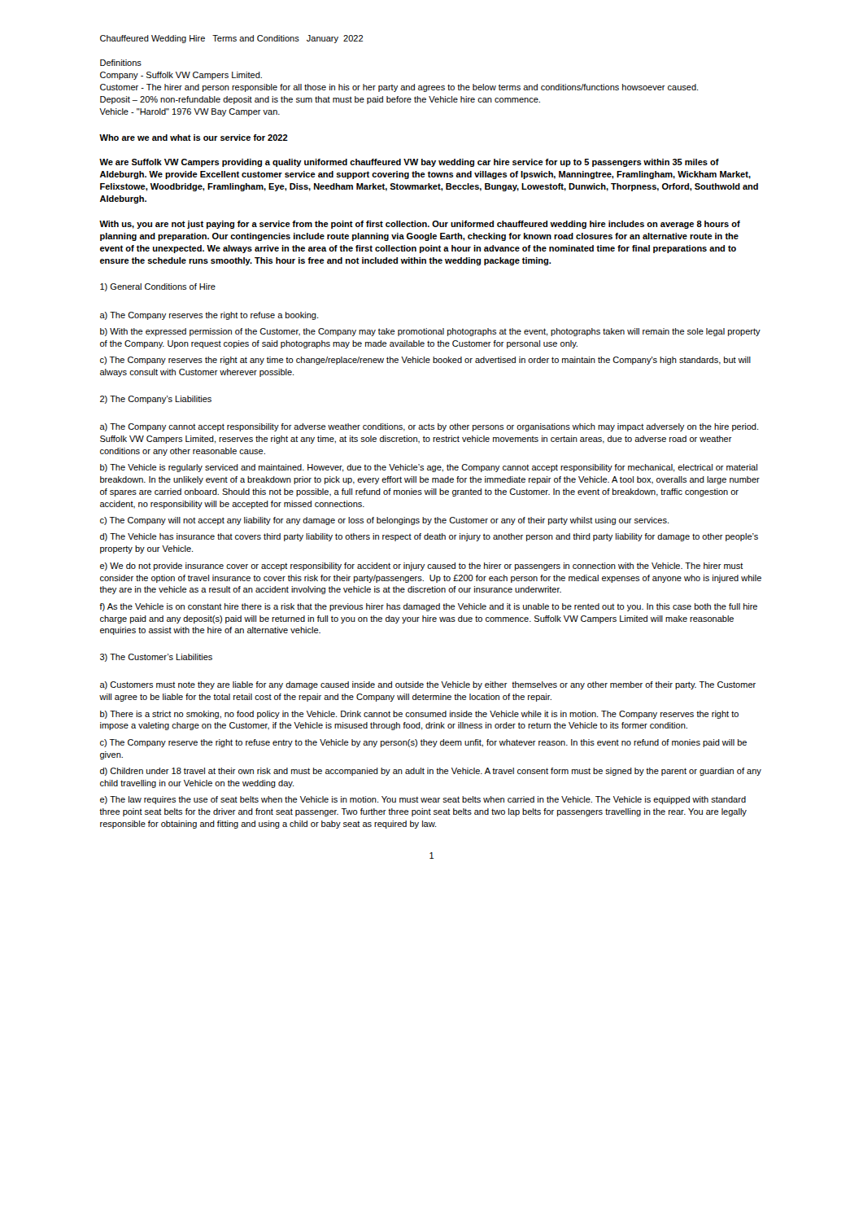Chauffeured Wedding Hire Terms and Conditions January 2022
Definitions
Company - Suffolk VW Campers Limited.
Customer - The hirer and person responsible for all those in his or her party and agrees to the below terms and conditions/functions howsoever caused.
Deposit – 20% non-refundable deposit and is the sum that must be paid before the Vehicle hire can commence.
Vehicle - "Harold" 1976 VW Bay Camper van.
Who are we and what is our service for 2022
We are Suffolk VW Campers providing a quality uniformed chauffeured VW bay wedding car hire service for up to 5 passengers within 35 miles of Aldeburgh. We provide Excellent customer service and support covering the towns and villages of Ipswich, Manningtree, Framlingham, Wickham Market, Felixstowe, Woodbridge, Framlingham, Eye, Diss, Needham Market, Stowmarket, Beccles, Bungay, Lowestoft, Dunwich, Thorpness, Orford, Southwold and Aldeburgh.
With us, you are not just paying for a service from the point of first collection. Our uniformed chauffeured wedding hire includes on average 8 hours of planning and preparation. Our contingencies include route planning via Google Earth, checking for known road closures for an alternative route in the event of the unexpected. We always arrive in the area of the first collection point a hour in advance of the nominated time for final preparations and to ensure the schedule runs smoothly. This hour is free and not included within the wedding package timing.
1) General Conditions of Hire
a) The Company reserves the right to refuse a booking.
b) With the expressed permission of the Customer, the Company may take promotional photographs at the event, photographs taken will remain the sole legal property of the Company. Upon request copies of said photographs may be made available to the Customer for personal use only.
c) The Company reserves the right at any time to change/replace/renew the Vehicle booked or advertised in order to maintain the Company's high standards, but will always consult with Customer wherever possible.
2) The Company’s Liabilities
a) The Company cannot accept responsibility for adverse weather conditions, or acts by other persons or organisations which may impact adversely on the hire period. Suffolk VW Campers Limited, reserves the right at any time, at its sole discretion, to restrict vehicle movements in certain areas, due to adverse road or weather conditions or any other reasonable cause.
b) The Vehicle is regularly serviced and maintained. However, due to the Vehicle’s age, the Company cannot accept responsibility for mechanical, electrical or material breakdown. In the unlikely event of a breakdown prior to pick up, every effort will be made for the immediate repair of the Vehicle. A tool box, overalls and large number of spares are carried onboard. Should this not be possible, a full refund of monies will be granted to the Customer. In the event of breakdown, traffic congestion or accident, no responsibility will be accepted for missed connections.
c) The Company will not accept any liability for any damage or loss of belongings by the Customer or any of their party whilst using our services.
d) The Vehicle has insurance that covers third party liability to others in respect of death or injury to another person and third party liability for damage to other people’s property by our Vehicle.
e) We do not provide insurance cover or accept responsibility for accident or injury caused to the hirer or passengers in connection with the Vehicle. The hirer must consider the option of travel insurance to cover this risk for their party/passengers. Up to £200 for each person for the medical expenses of anyone who is injured while they are in the vehicle as a result of an accident involving the vehicle is at the discretion of our insurance underwriter.
f) As the Vehicle is on constant hire there is a risk that the previous hirer has damaged the Vehicle and it is unable to be rented out to you. In this case both the full hire charge paid and any deposit(s) paid will be returned in full to you on the day your hire was due to commence. Suffolk VW Campers Limited will make reasonable enquiries to assist with the hire of an alternative vehicle.
3) The Customer’s Liabilities
a) Customers must note they are liable for any damage caused inside and outside the Vehicle by either themselves or any other member of their party. The Customer will agree to be liable for the total retail cost of the repair and the Company will determine the location of the repair.
b) There is a strict no smoking, no food policy in the Vehicle. Drink cannot be consumed inside the Vehicle while it is in motion. The Company reserves the right to impose a valeting charge on the Customer, if the Vehicle is misused through food, drink or illness in order to return the Vehicle to its former condition.
c) The Company reserve the right to refuse entry to the Vehicle by any person(s) they deem unfit, for whatever reason. In this event no refund of monies paid will be given.
d) Children under 18 travel at their own risk and must be accompanied by an adult in the Vehicle. A travel consent form must be signed by the parent or guardian of any child travelling in our Vehicle on the wedding day.
e) The law requires the use of seat belts when the Vehicle is in motion. You must wear seat belts when carried in the Vehicle. The Vehicle is equipped with standard three point seat belts for the driver and front seat passenger. Two further three point seat belts and two lap belts for passengers travelling in the rear. You are legally responsible for obtaining and fitting and using a child or baby seat as required by law.
1